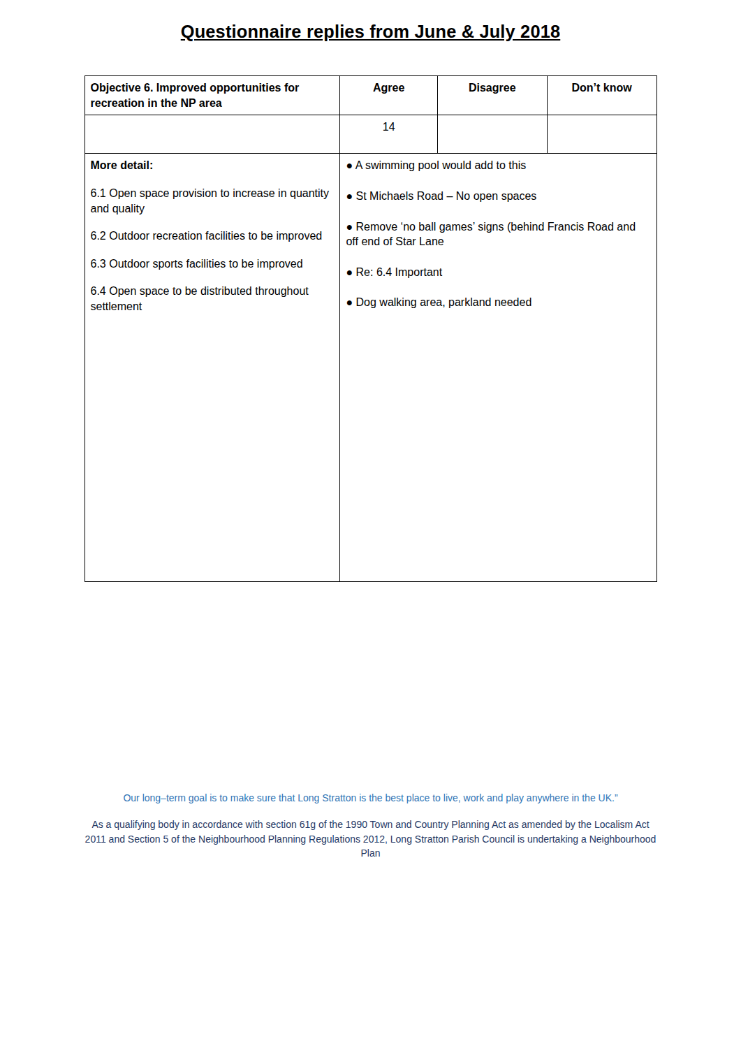Questionnaire replies from June & July 2018
| Objective 6. Improved opportunities for recreation in the NP area | Agree | Disagree | Don’t know |
| --- | --- | --- | --- |
| | 14 | | |
| More detail: 6.1 Open space provision to increase in quantity and quality 6.2 Outdoor recreation facilities to be improved 6.3 Outdoor sports facilities to be improved 6.4 Open space to be distributed throughout settlement | ● A swimming pool would add to this ● St Michaels Road – No open spaces ● Remove ‘no ball games’ signs (behind Francis Road and off end of Star Lane ● Re: 6.4 Important ● Dog walking area, parkland needed |
Our long–term goal is to make sure that Long Stratton is the best place to live, work and play anywhere in the UK.”
As a qualifying body in accordance with section 61g of the 1990 Town and Country Planning Act as amended by the Localism Act 2011 and Section 5 of the Neighbourhood Planning Regulations 2012, Long Stratton Parish Council is undertaking a Neighbourhood Plan